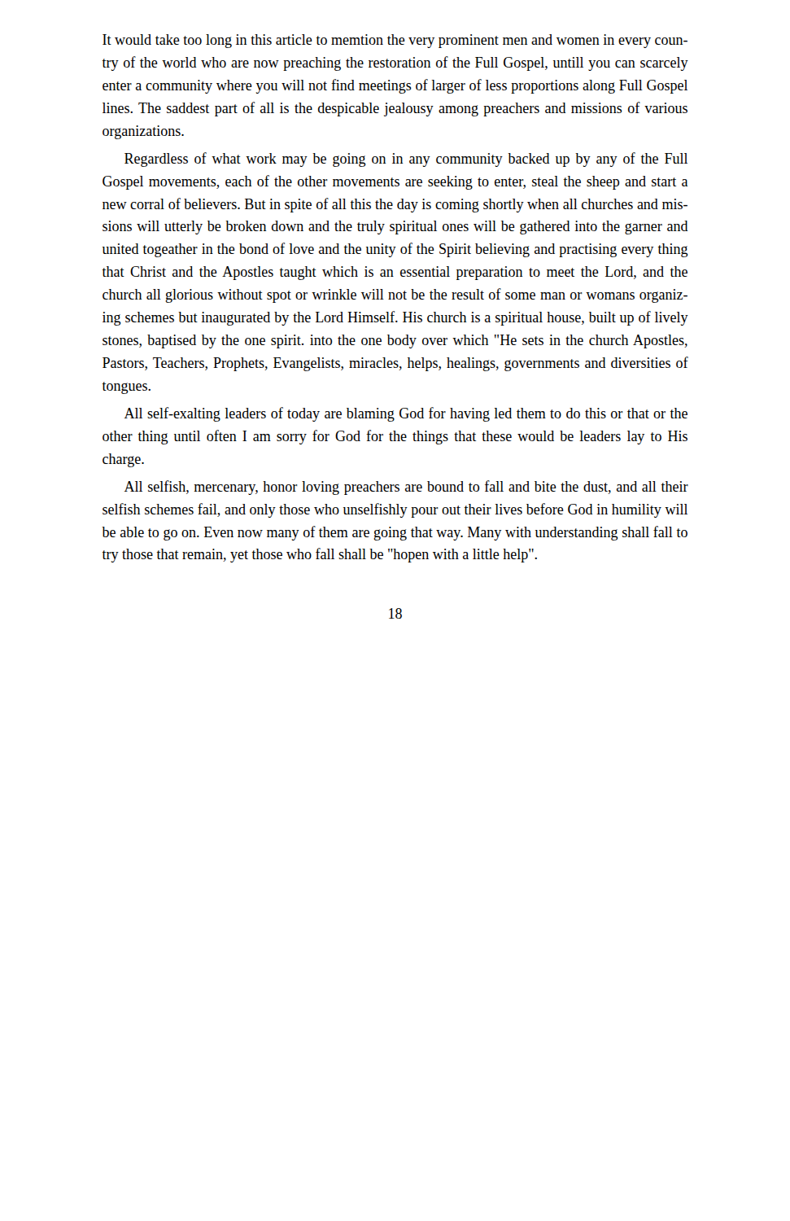It would take too long in this article to memtion the very prominent men and women in every country of the world who are now preaching the restoration of the Full Gospel, untill you can scarcely enter a community where you will not find meetings of larger of less proportions along Full Gospel lines. The saddest part of all is the despicable jealousy among preachers and missions of various organizations.
Regardless of what work may be going on in any community backed up by any of the Full Gospel movements, each of the other movements are seeking to enter, steal the sheep and start a new corral of believers. But in spite of all this the day is coming shortly when all churches and missions will utterly be broken down and the truly spiritual ones will be gathered into the garner and united togeather in the bond of love and the unity of the Spirit believing and practising every thing that Christ and the Apostles taught which is an essential preparation to meet the Lord, and the church all glorious without spot or wrinkle will not be the result of some man or womans organizing schemes but inaugurated by the Lord Himself. His church is a spiritual house, built up of lively stones, baptised by the one spirit. into the one body over which "He sets in the church Apostles, Pastors, Teachers, Prophets, Evangelists, miracles, helps, healings, governments and diversities of tongues.
All self-exalting leaders of today are blaming God for having led them to do this or that or the other thing until often I am sorry for God for the things that these would be leaders lay to His charge.
All selfish, mercenary, honor loving preachers are bound to fall and bite the dust, and all their selfish schemes fail, and only those who unselfishly pour out their lives before God in humility will be able to go on. Even now many of them are going that way. Many with understanding shall fall to try those that remain, yet those who fall shall be "hopen with a little help".
18